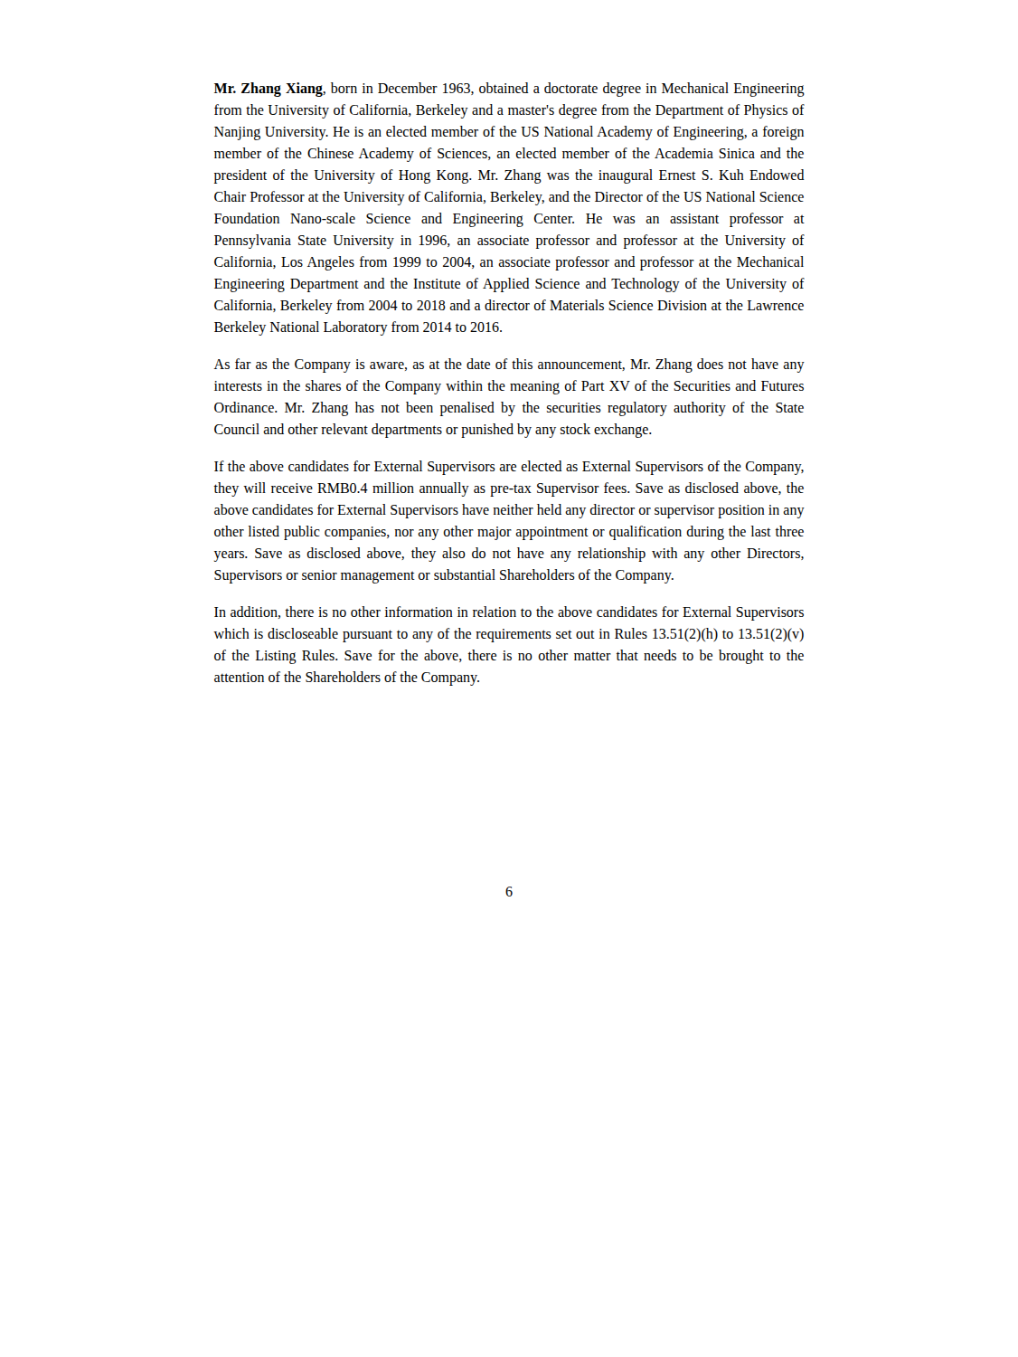Mr. Zhang Xiang, born in December 1963, obtained a doctorate degree in Mechanical Engineering from the University of California, Berkeley and a master's degree from the Department of Physics of Nanjing University. He is an elected member of the US National Academy of Engineering, a foreign member of the Chinese Academy of Sciences, an elected member of the Academia Sinica and the president of the University of Hong Kong. Mr. Zhang was the inaugural Ernest S. Kuh Endowed Chair Professor at the University of California, Berkeley, and the Director of the US National Science Foundation Nano-scale Science and Engineering Center. He was an assistant professor at Pennsylvania State University in 1996, an associate professor and professor at the University of California, Los Angeles from 1999 to 2004, an associate professor and professor at the Mechanical Engineering Department and the Institute of Applied Science and Technology of the University of California, Berkeley from 2004 to 2018 and a director of Materials Science Division at the Lawrence Berkeley National Laboratory from 2014 to 2016.
As far as the Company is aware, as at the date of this announcement, Mr. Zhang does not have any interests in the shares of the Company within the meaning of Part XV of the Securities and Futures Ordinance. Mr. Zhang has not been penalised by the securities regulatory authority of the State Council and other relevant departments or punished by any stock exchange.
If the above candidates for External Supervisors are elected as External Supervisors of the Company, they will receive RMB0.4 million annually as pre-tax Supervisor fees. Save as disclosed above, the above candidates for External Supervisors have neither held any director or supervisor position in any other listed public companies, nor any other major appointment or qualification during the last three years. Save as disclosed above, they also do not have any relationship with any other Directors, Supervisors or senior management or substantial Shareholders of the Company.
In addition, there is no other information in relation to the above candidates for External Supervisors which is discloseable pursuant to any of the requirements set out in Rules 13.51(2)(h) to 13.51(2)(v) of the Listing Rules. Save for the above, there is no other matter that needs to be brought to the attention of the Shareholders of the Company.
6